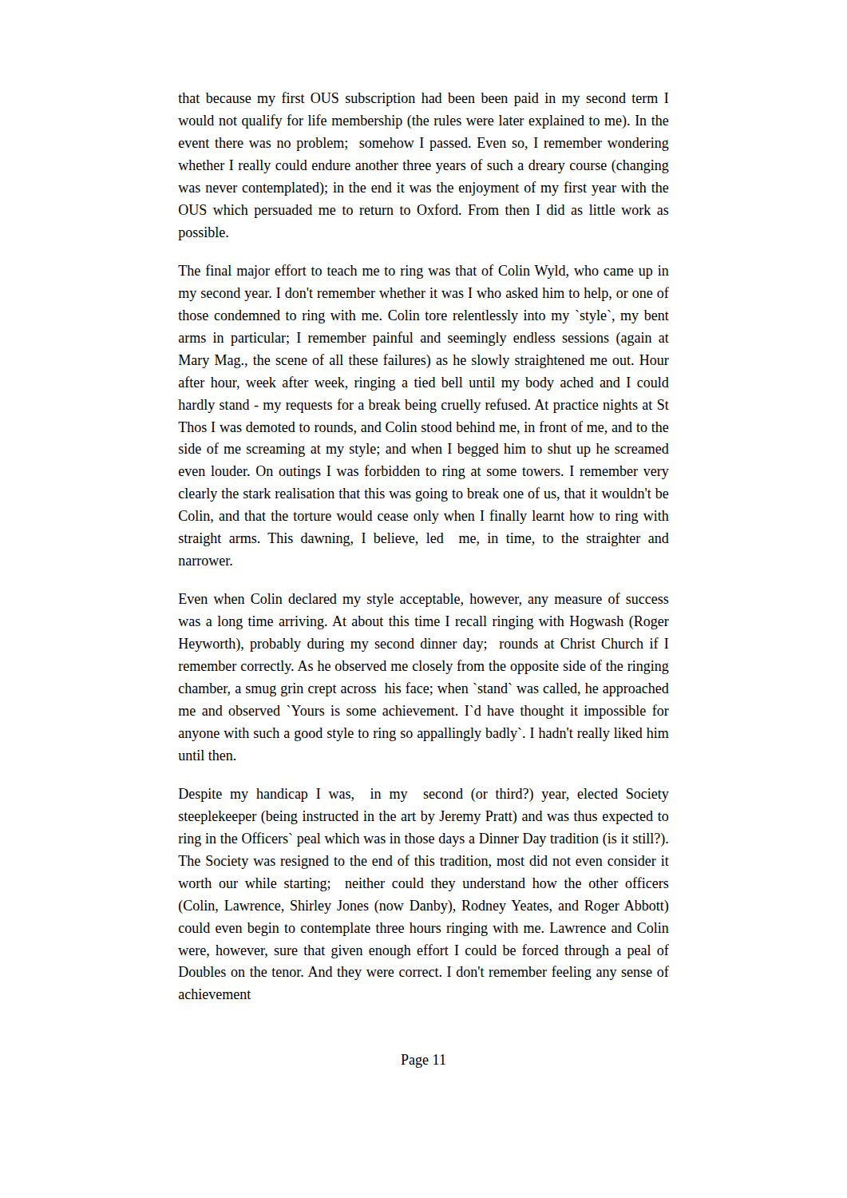that because my first OUS subscription had been been paid in my second term I would not qualify for life membership (the rules were later explained to me). In the event there was no problem; somehow I passed. Even so, I remember wondering whether I really could endure another three years of such a dreary course (changing was never contemplated); in the end it was the enjoyment of my first year with the OUS which persuaded me to return to Oxford. From then I did as little work as possible.
The final major effort to teach me to ring was that of Colin Wyld, who came up in my second year. I don't remember whether it was I who asked him to help, or one of those condemned to ring with me. Colin tore relentlessly into my `style`, my bent arms in particular; I remember painful and seemingly endless sessions (again at Mary Mag., the scene of all these failures) as he slowly straightened me out. Hour after hour, week after week, ringing a tied bell until my body ached and I could hardly stand - my requests for a break being cruelly refused. At practice nights at St Thos I was demoted to rounds, and Colin stood behind me, in front of me, and to the side of me screaming at my style; and when I begged him to shut up he screamed even louder. On outings I was forbidden to ring at some towers. I remember very clearly the stark realisation that this was going to break one of us, that it wouldn't be Colin, and that the torture would cease only when I finally learnt how to ring with straight arms. This dawning, I believe, led me, in time, to the straighter and narrower.
Even when Colin declared my style acceptable, however, any measure of success was a long time arriving. At about this time I recall ringing with Hogwash (Roger Heyworth), probably during my second dinner day; rounds at Christ Church if I remember correctly. As he observed me closely from the opposite side of the ringing chamber, a smug grin crept across his face; when `stand` was called, he approached me and observed `Yours is some achievement. I`d have thought it impossible for anyone with such a good style to ring so appallingly badly`. I hadn't really liked him until then.
Despite my handicap I was, in my second (or third?) year, elected Society steeplekeeper (being instructed in the art by Jeremy Pratt) and was thus expected to ring in the Officers` peal which was in those days a Dinner Day tradition (is it still?). The Society was resigned to the end of this tradition, most did not even consider it worth our while starting; neither could they understand how the other officers (Colin, Lawrence, Shirley Jones (now Danby), Rodney Yeates, and Roger Abbott) could even begin to contemplate three hours ringing with me. Lawrence and Colin were, however, sure that given enough effort I could be forced through a peal of Doubles on the tenor. And they were correct. I don't remember feeling any sense of achievement
Page 11